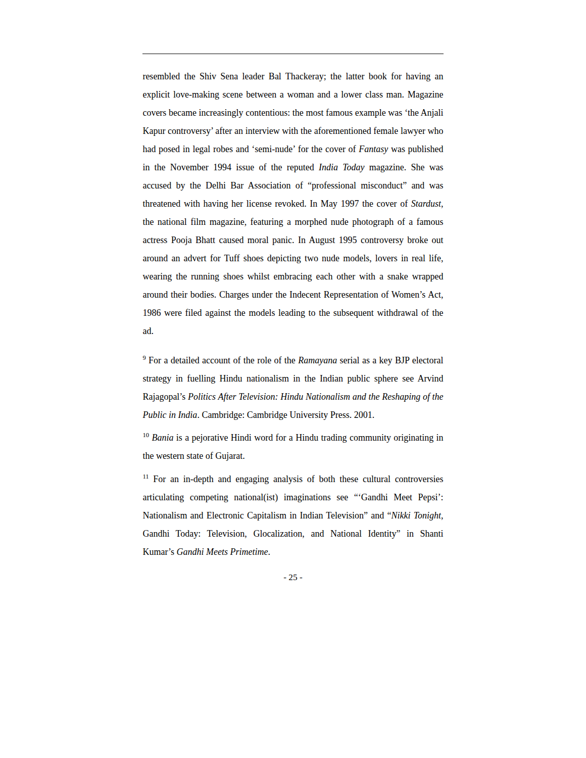resembled the Shiv Sena leader Bal Thackeray; the latter book for having an explicit love-making scene between a woman and a lower class man. Magazine covers became increasingly contentious: the most famous example was ‘the Anjali Kapur controversy’ after an interview with the aforementioned female lawyer who had posed in legal robes and ‘semi-nude’ for the cover of Fantasy was published in the November 1994 issue of the reputed India Today magazine. She was accused by the Delhi Bar Association of “professional misconduct” and was threatened with having her license revoked. In May 1997 the cover of Stardust, the national film magazine, featuring a morphed nude photograph of a famous actress Pooja Bhatt caused moral panic. In August 1995 controversy broke out around an advert for Tuff shoes depicting two nude models, lovers in real life, wearing the running shoes whilst embracing each other with a snake wrapped around their bodies. Charges under the Indecent Representation of Women’s Act, 1986 were filed against the models leading to the subsequent withdrawal of the ad.
9 For a detailed account of the role of the Ramayana serial as a key BJP electoral strategy in fuelling Hindu nationalism in the Indian public sphere see Arvind Rajagopal’s Politics After Television: Hindu Nationalism and the Reshaping of the Public in India. Cambridge: Cambridge University Press. 2001.
10 Bania is a pejorative Hindi word for a Hindu trading community originating in the western state of Gujarat.
11 For an in-depth and engaging analysis of both these cultural controversies articulating competing national(ist) imaginations see “‘Gandhi Meet Pepsi’: Nationalism and Electronic Capitalism in Indian Television” and “Nikki Tonight, Gandhi Today: Television, Glocalization, and National Identity” in Shanti Kumar’s Gandhi Meets Primetime.
- 25 -